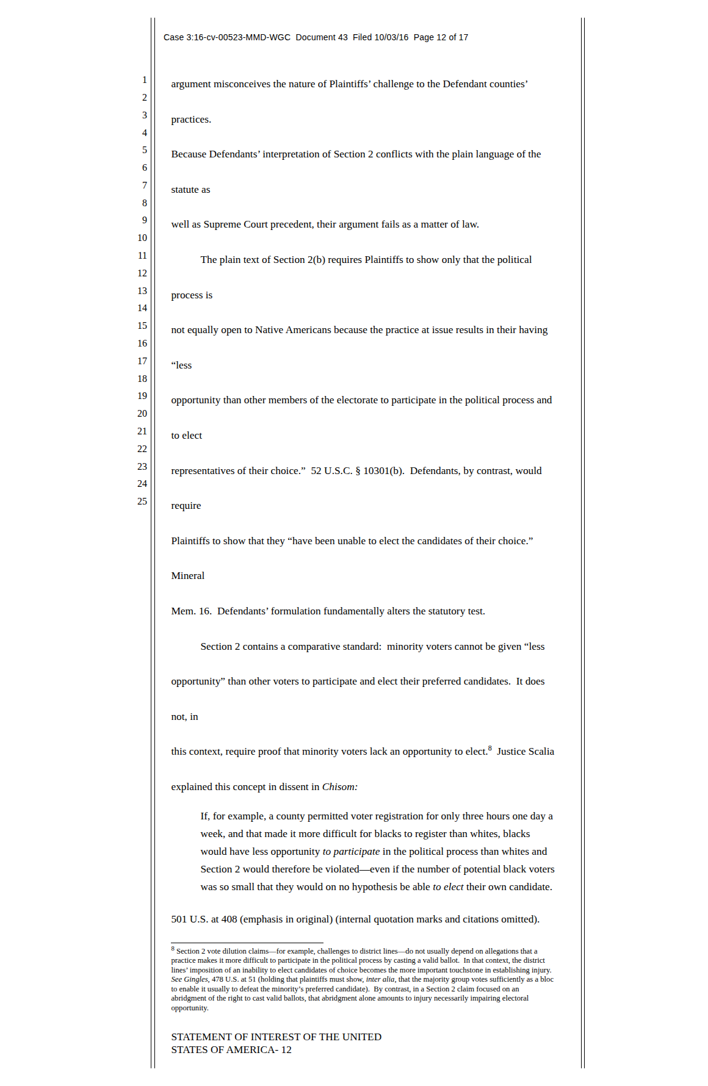Case 3:16-cv-00523-MMD-WGC Document 43 Filed 10/03/16 Page 12 of 17
1
2
3
4
5
6
7
8
9
10
11
12
13
14
15
16
17
18
19
20
21
22
23
24
25
argument misconceives the nature of Plaintiffs’ challenge to the Defendant counties’ practices.
Because Defendants’ interpretation of Section 2 conflicts with the plain language of the statute as
well as Supreme Court precedent, their argument fails as a matter of law.
The plain text of Section 2(b) requires Plaintiffs to show only that the political process is
not equally open to Native Americans because the practice at issue results in their having “less
opportunity than other members of the electorate to participate in the political process and to elect
representatives of their choice.” 52 U.S.C. § 10301(b). Defendants, by contrast, would require
Plaintiffs to show that they “have been unable to elect the candidates of their choice.” Mineral
Mem. 16. Defendants’ formulation fundamentally alters the statutory test.
Section 2 contains a comparative standard: minority voters cannot be given “less
opportunity” than other voters to participate and elect their preferred candidates. It does not, in
this context, require proof that minority voters lack an opportunity to elect.8 Justice Scalia
explained this concept in dissent in Chisom:
If, for example, a county permitted voter registration for only three hours one day a
week, and that made it more difficult for blacks to register than whites, blacks
would have less opportunity to participate in the political process than whites and
Section 2 would therefore be violated—even if the number of potential black voters
was so small that they would on no hypothesis be able to elect their own candidate.
501 U.S. at 408 (emphasis in original) (internal quotation marks and citations omitted).
8 Section 2 vote dilution claims—for example, challenges to district lines—do not usually depend on allegations that a practice makes it more difficult to participate in the political process by casting a valid ballot. In that context, the district lines’ imposition of an inability to elect candidates of choice becomes the more important touchstone in establishing injury. See Gingles, 478 U.S. at 51 (holding that plaintiffs must show, inter alia, that the majority group votes sufficiently as a bloc to enable it usually to defeat the minority’s preferred candidate). By contrast, in a Section 2 claim focused on an abridgment of the right to cast valid ballots, that abridgment alone amounts to injury necessarily impairing electoral opportunity.
STATEMENT OF INTEREST OF THE UNITED
STATES OF AMERICA- 12